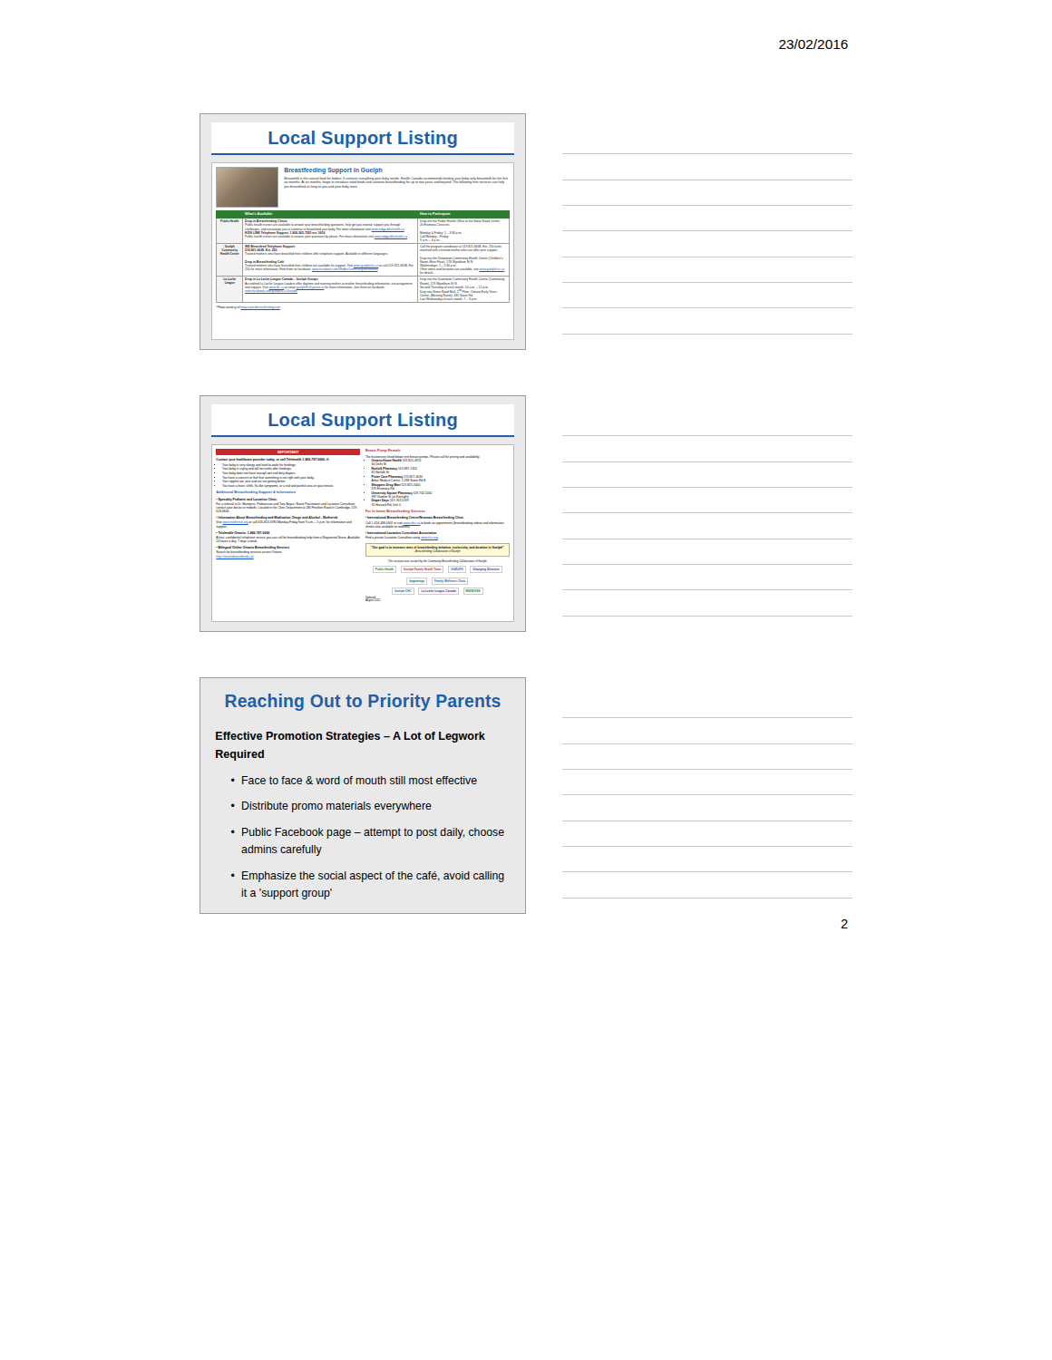23/02/2016
Local Support Listing
Breastfeeding Support in Guelph
Breastmilk is the natural food for babies. It contains everything your baby needs. Health Canada recommends feeding your baby only breastmilk for the first six months. At six months, begin to introduce solid foods and continue breastfeeding for up to two years and beyond. The following free services can help you breastfeed as long as you and your baby want.
| | What's Available | How to Participate |
| --- | --- | --- |
| Public Health | Drop-in Breastfeeding Clinics Public health nurses are available to answer your breastfeeding questions, help get you started, support you through challenges, and encourage you to continue to breastfeed your baby. For more information visit www.wdgpublichealth.ca KIDS LINE Telephone Support: 1-800-265-7293 ext. 3616 Public health nurses are available to answer your questions by phone. For more information visit www.wdgpublichealth.ca | Drop into the Public Health Office at the Stone Road Centre, 20 Eramosa Crescent. Monday & Friday: 1 – 3:30 p.m. Call Monday – Friday: 9 a.m. – 4 p.m. |
| Guelph Community Health Centre | WE Breastfeed Telephone Support: 519-821-6638, Ext. 250 Trained mothers who have breastfed their children offer telephone support. Available in different languages. Drop-in Breastfeeding Café Trained mothers who have breastfed their children are available for support. Visit www.guelphchc.ca or call 519-821-6638, Ext. 250 for more information. Find them on facebook: www.facebook.com/WeAreCommunityBreastfeed | Call the program coordinator at 519-821-6638, Ext. 250 to be matched with a trained mother who can offer peer support. Drop into the Downtown Community Health Centre (Children's Room, Main Floor), 176 Wyndham St N Wednesdays: 1 – 2:30 p.m. Other times and locations are available, see www.guelphchc.ca for details. |
| La Leche League | Drop-in La Leche League Canada – Guelph Groups Accredited La Leche League Leaders offer daytime and evening mother-to-mother breastfeeding information, encouragement and support. Visit www.lllc.ca or email guelphlllc@yahoo.ca for more information. Join them on facebook: www.facebook.com/groups/LLLGuelph/ | Drop into the Downtown Community Health Centre (Community Room), 176 Wyndham St N Second Thursday of each month: 10 a.m. – 12 p.m. Drop into Stone Road Mall, 2 nd Floor, Ontario Early Years Centre, (Meeting Room), 435 Stone Rd Last Wednesday of each month: 7 – 9 p.m. |
*Photo courtesy of www.naturalbreastfeeding.com
Local Support Listing
IMPORTANT
Contact your healthcare provider today, or call Telehealth 1-866-797-0000, if:
Your baby is very sleepy and hard to wake for feedings.
Your baby is crying and will not settle after feedings.
Your baby does not have enough wet and dirty diapers.
You have a concern or feel that something is not right with your baby.
Your nipples are sore and are not getting better.
You have a fever, chills, flu-like symptoms, or a red and painful area on your breast.
Additional Breastfeeding Support & Information
• Specialty Pediatric and Lactation Clinic
For a referral to Dr. Mampuru, Pediatrician and Tara Boyce, Nurse Practitioner and Lactation Consultant, contact your doctor or midwife. Located in the Clinic Department at 280 Freelton Road in Cambridge, 519-623-6600.
• Information About Breastfeeding and Medication, Drugs and Alcohol - Motherisk
Visit www.motherisk.org or call 416-813-6780 Monday-Friday from 9 a.m. – 5 p.m. for information and support.
• Telehealth Ontario: 1-866-797-0000
A free, confidential telephone service you can call for breastfeeding help from a Registered Nurse. Available 24 hours a day, 7 days a week.
• Bilingual Online Ontario Breastfeeding Services
Search for breastfeeding services across Ontario
http://ontariobreastfeeds.ca/
Breast Pump Rentals
The businesses listed below rent breast pumps. Please call for pricing and availability.
Ontario Home Health 519-821-4913
66 Delhi St
Norfolk Pharmacy 519-837-1320
85 Norfolk St
Pinter Care Pharmacy 519-827-4034
Arbor Medical Centre, 1-283 Stone Rd E
Shoppers Drug Mart 519-821-2400
370 Eramosa Rd
University Square Pharmacy 519-742-1001
987 Gordon St (at Kortright)
Diaper Days 519-763-5199
35 Harvard Rd, Unit 5.
For In-home Breastfeeding Services
• International Breastfeeding Centre/Newman Breastfeeding Clinic
Call 1-416-498-0002 or visit www.nbci.ca to book an appointment (breastfeeding videos and information sheets also available on website).
• International Lactation Consultant Association
Find a private Lactation Consultant using www.ilca.org
"Our goal is to increase rates of breastfeeding initiation, exclusivity, and duration in Guelph"
-Breastfeeding Collaborative of Guelph
This resource was created by the Community Breastfeeding Collaborative of Guelph
Public Health Guelph Family Health Team GUELPH Changing Direction beginnings Family Wellness Clinic
Guelph CHC La Leche League Canada MIDWIVES
Updated:
August 2015
Reaching Out to Priority Parents
Effective Promotion Strategies – A Lot of Legwork Required
Face to face & word of mouth still most effective
Distribute promo materials everywhere
Public Facebook page – attempt to post daily, choose admins carefully
Emphasize the social aspect of the café, avoid calling it a 'support group'
2